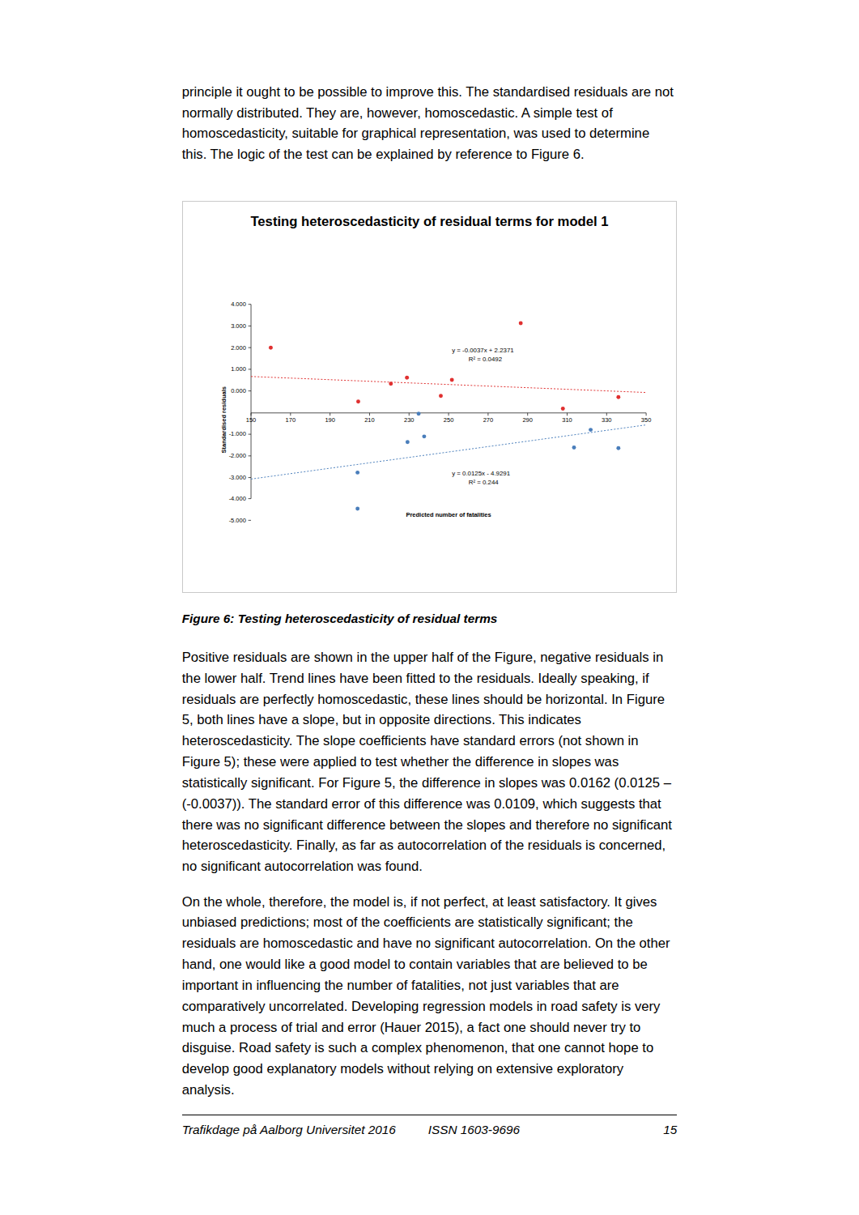principle it ought to be possible to improve this. The standardised residuals are not normally distributed. They are, however, homoscedastic. A simple test of homoscedasticity, suitable for graphical representation, was used to determine this. The logic of the test can be explained by reference to Figure 6.
Testing heteroscedasticity of residual terms for model 1
Plot geometry: x: 150..350 maps to px 108..820 y: -5.000..4.000 maps to px 372..22 (0 at y=217.56) 4.000 3.000 2.000 1.000 0.000 -1.000 -2.000 -3.000 -4.000 -5.000 150 170 190 210 230 250 270 290 310 330 350 Standardised residuals Predicted number of fatalities y = -0.0037x + 2.2371 R² = 0.0492 y = 0.0125x - 4.9291 R² = 0.244
Figure 6: Testing heteroscedasticity of residual terms
Positive residuals are shown in the upper half of the Figure, negative residuals in the lower half. Trend lines have been fitted to the residuals. Ideally speaking, if residuals are perfectly homoscedastic, these lines should be horizontal. In Figure 5, both lines have a slope, but in opposite directions. This indicates heteroscedasticity. The slope coefficients have standard errors (not shown in Figure 5); these were applied to test whether the difference in slopes was statistically significant. For Figure 5, the difference in slopes was 0.0162 (0.0125 – (-0.0037)). The standard error of this difference was 0.0109, which suggests that there was no significant difference between the slopes and therefore no significant heteroscedasticity. Finally, as far as autocorrelation of the residuals is concerned, no significant autocorrelation was found.
On the whole, therefore, the model is, if not perfect, at least satisfactory. It gives unbiased predictions; most of the coefficients are statistically significant; the residuals are homoscedastic and have no significant autocorrelation. On the other hand, one would like a good model to contain variables that are believed to be important in influencing the number of fatalities, not just variables that are comparatively uncorrelated. Developing regression models in road safety is very much a process of trial and error (Hauer 2015), a fact one should never try to disguise. Road safety is such a complex phenomenon, that one cannot hope to develop good explanatory models without relying on extensive exploratory analysis.
Trafikdage på Aalborg Universitet 2016 ISSN 1603-9696 15